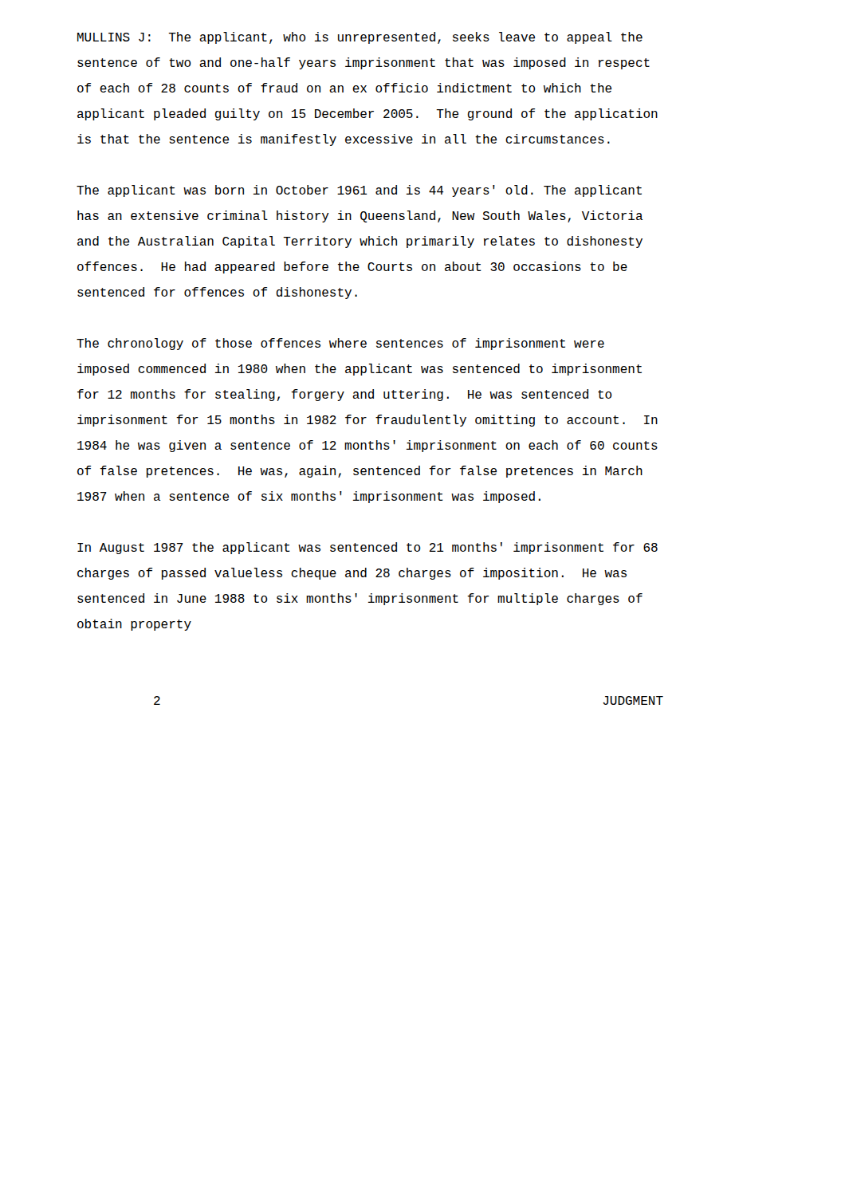MULLINS J: The applicant, who is unrepresented, seeks leave to appeal the sentence of two and one-half years imprisonment that was imposed in respect of each of 28 counts of fraud on an ex officio indictment to which the applicant pleaded guilty on 15 December 2005. The ground of the application is that the sentence is manifestly excessive in all the circumstances.
The applicant was born in October 1961 and is 44 years' old. The applicant has an extensive criminal history in Queensland, New South Wales, Victoria and the Australian Capital Territory which primarily relates to dishonesty offences. He had appeared before the Courts on about 30 occasions to be sentenced for offences of dishonesty.
The chronology of those offences where sentences of imprisonment were imposed commenced in 1980 when the applicant was sentenced to imprisonment for 12 months for stealing, forgery and uttering. He was sentenced to imprisonment for 15 months in 1982 for fraudulently omitting to account. In 1984 he was given a sentence of 12 months' imprisonment on each of 60 counts of false pretences. He was, again, sentenced for false pretences in March 1987 when a sentence of six months' imprisonment was imposed.
In August 1987 the applicant was sentenced to 21 months' imprisonment for 68 charges of passed valueless cheque and 28 charges of imposition. He was sentenced in June 1988 to six months' imprisonment for multiple charges of obtain property
2 JUDGMENT